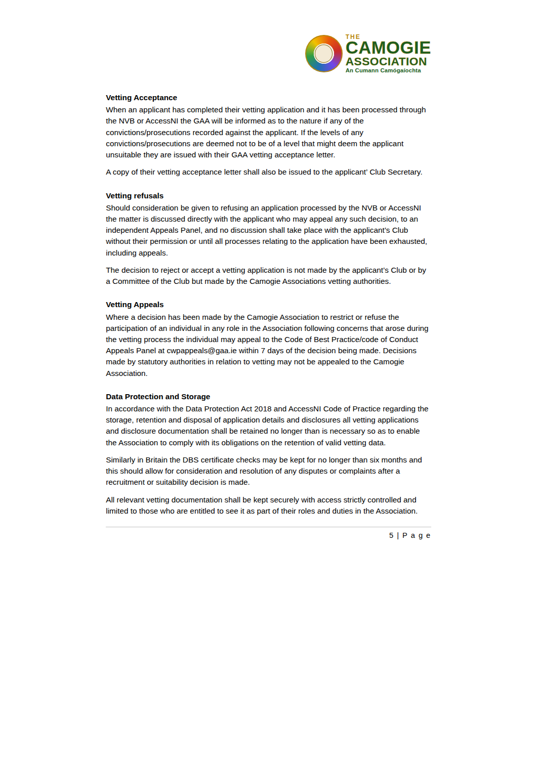The
Camogie
Association
An Cumann Camógaíochta
Vetting Acceptance
When an applicant has completed their vetting application and it has been processed through the NVB or AccessNI the GAA will be informed as to the nature if any of the convictions/prosecutions recorded against the applicant. If the levels of any convictions/prosecutions are deemed not to be of a level that might deem the applicant unsuitable they are issued with their GAA vetting acceptance letter.
A copy of their vetting acceptance letter shall also be issued to the applicant’ Club Secretary.
Vetting refusals
Should consideration be given to refusing an application processed by the NVB or AccessNI the matter is discussed directly with the applicant who may appeal any such decision, to an independent Appeals Panel, and no discussion shall take place with the applicant’s Club without their permission or until all processes relating to the application have been exhausted, including appeals.
The decision to reject or accept a vetting application is not made by the applicant’s Club or by a Committee of the Club but made by the Camogie Associations vetting authorities.
Vetting Appeals
Where a decision has been made by the Camogie Association to restrict or refuse the participation of an individual in any role in the Association following concerns that arose during the vetting process the individual may appeal to the Code of Best Practice/code of Conduct Appeals Panel at cwpappeals@gaa.ie within 7 days of the decision being made. Decisions made by statutory authorities in relation to vetting may not be appealed to the Camogie Association.
Data Protection and Storage
In accordance with the Data Protection Act 2018 and AccessNI Code of Practice regarding the storage, retention and disposal of application details and disclosures all vetting applications and disclosure documentation shall be retained no longer than is necessary so as to enable the Association to comply with its obligations on the retention of valid vetting data.
Similarly in Britain the DBS certificate checks may be kept for no longer than six months and this should allow for consideration and resolution of any disputes or complaints after a recruitment or suitability decision is made.
All relevant vetting documentation shall be kept securely with access strictly controlled and limited to those who are entitled to see it as part of their roles and duties in the Association.
5 | P a g e